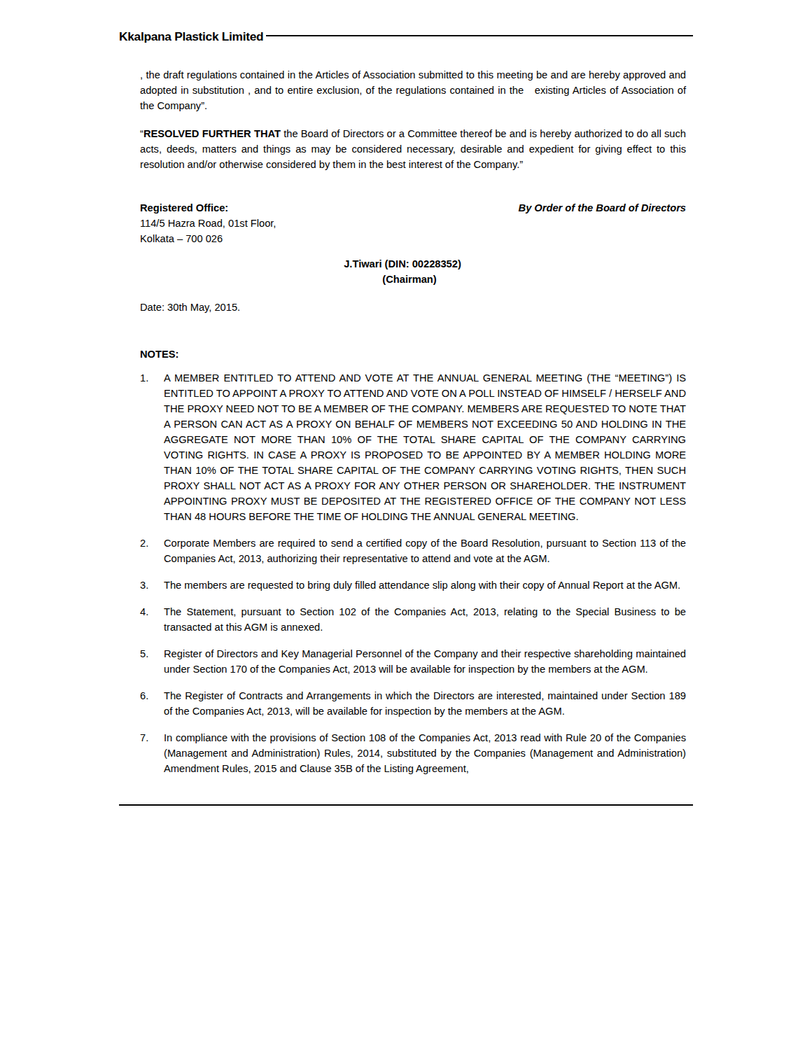Kkalpana Plastick Limited
, the draft regulations contained in the Articles of Association submitted to this meeting be and are hereby approved and adopted in substitution , and to entire exclusion, of the regulations contained in the existing Articles of Association of the Company”.
“RESOLVED FURTHER THAT the Board of Directors or a Committee thereof be and is hereby authorized to do all such acts, deeds, matters and things as may be considered necessary, desirable and expedient for giving effect to this resolution and/or otherwise considered by them in the best interest of the Company.”
Registered Office:
114/5 Hazra Road, 01st Floor,
Kolkata – 700 026
By Order of the Board of Directors
J.Tiwari (DIN: 00228352)
(Chairman)
Date: 30th May, 2015.
NOTES:
A member entitled to attend and vote at the Annual General Meeting (the “Meeting”) is entitled to appoint a proxy to attend and vote on a poll instead of himself / herself and the proxy need not to be a member of the company. Members are requested to note that a person can act as a proxy on behalf of members not exceeding 50 and holding in the aggregate not more than 10% of the total share capital of the company carrying voting rights. In case a proxy is proposed to be appointed by a member holding more than 10% of the total share capital of the company carrying voting rights, then such proxy shall not act as a proxy for any other person or shareholder. The instrument appointing proxy must be deposited at the registered office of the company not less than 48 hours before the time of holding the Annual General Meeting.
Corporate Members are required to send a certified copy of the Board Resolution, pursuant to Section 113 of the Companies Act, 2013, authorizing their representative to attend and vote at the AGM.
The members are requested to bring duly filled attendance slip along with their copy of Annual Report at the AGM.
The Statement, pursuant to Section 102 of the Companies Act, 2013, relating to the Special Business to be transacted at this AGM is annexed.
Register of Directors and Key Managerial Personnel of the Company and their respective shareholding maintained under Section 170 of the Companies Act, 2013 will be available for inspection by the members at the AGM.
The Register of Contracts and Arrangements in which the Directors are interested, maintained under Section 189 of the Companies Act, 2013, will be available for inspection by the members at the AGM.
In compliance with the provisions of Section 108 of the Companies Act, 2013 read with Rule 20 of the Companies (Management and Administration) Rules, 2014, substituted by the Companies (Management and Administration) Amendment Rules, 2015 and Clause 35B of the Listing Agreement,